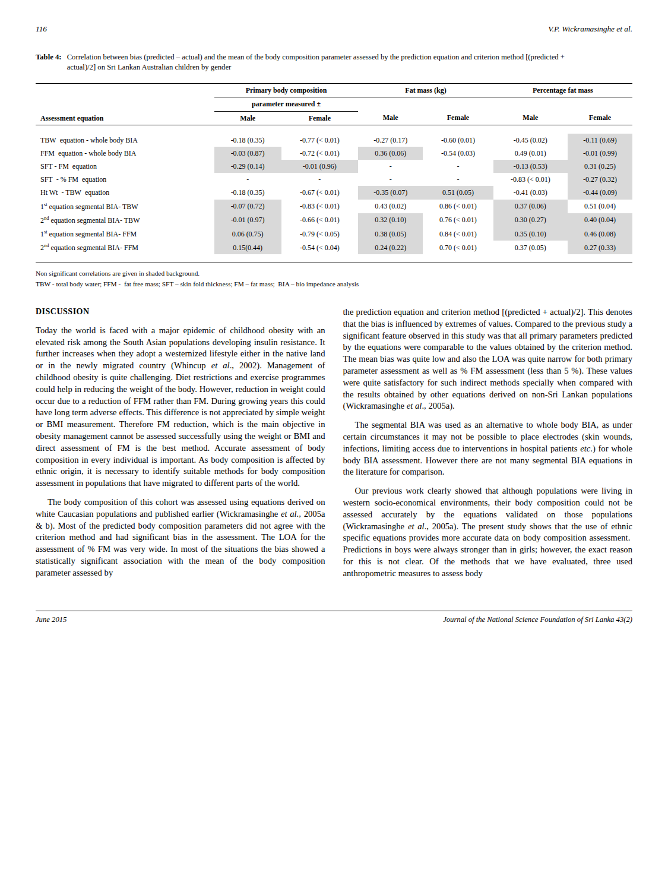116 V.P. Wickramasinghe et al.
Table 4: Correlation between bias (predicted – actual) and the mean of the body composition parameter assessed by the prediction equation and criterion method [(predicted + actual)/2] on Sri Lankan Australian children by gender
| Assessment equation | Primary body composition | Fat mass (kg) | Percentage fat mass |
| --- | --- | --- | --- |
| parameter measured ± | | |
| Male | Female | Male | Female | Male | Female |
| TBW equation - whole body BIA | -0.18 (0.35) | -0.77 (< 0.01) | -0.27 (0.17) | -0.60 (0.01) | -0.45 (0.02) | -0.11 (0.69) |
| FFM equation - whole body BIA | -0.03 (0.87) | -0.72 (< 0.01) | 0.36 (0.06) | -0.54 (0.03) | 0.49 (0.01) | -0.01 (0.99) |
| SFT - FM equation | -0.29 (0.14) | -0.01 (0.96) | - | - | -0.13 (0.53) | 0.31 (0.25) |
| SFT - % FM equation | - | - | - | - | -0.83 (< 0.01) | -0.27 (0.32) |
| Ht Wt - TBW equation | -0.18 (0.35) | -0.67 (< 0.01) | -0.35 (0.07) | 0.51 (0.05) | -0.41 (0.03) | -0.44 (0.09) |
| 1 st equation segmental BIA- TBW | -0.07 (0.72) | -0.83 (< 0.01) | 0.43 (0.02) | 0.86 (< 0.01) | 0.37 (0.06) | 0.51 (0.04) |
| 2 nd equation segmental BIA- TBW | -0.01 (0.97) | -0.66 (< 0.01) | 0.32 (0.10) | 0.76 (< 0.01) | 0.30 (0.27) | 0.40 (0.04) |
| 1 st equation segmental BIA- FFM | 0.06 (0.75) | -0.79 (< 0.05) | 0.38 (0.05) | 0.84 (< 0.01) | 0.35 (0.10) | 0.46 (0.08) |
| 2 nd equation segmental BIA- FFM | 0.15(0.44) | -0.54 (< 0.04) | 0.24 (0.22) | 0.70 (< 0.01) | 0.37 (0.05) | 0.27 (0.33) |
Non significant correlations are given in shaded background.
TBW - total body water; FFM - fat free mass; SFT – skin fold thickness; FM – fat mass; BIA – bio impedance analysis
DISCUSSION
Today the world is faced with a major epidemic of childhood obesity with an elevated risk among the South Asian populations developing insulin resistance. It further increases when they adopt a westernized lifestyle either in the native land or in the newly migrated country (Whincup et al., 2002). Management of childhood obesity is quite challenging. Diet restrictions and exercise programmes could help in reducing the weight of the body. However, reduction in weight could occur due to a reduction of FFM rather than FM. During growing years this could have long term adverse effects. This difference is not appreciated by simple weight or BMI measurement. Therefore FM reduction, which is the main objective in obesity management cannot be assessed successfully using the weight or BMI and direct assessment of FM is the best method. Accurate assessment of body composition in every individual is important. As body composition is affected by ethnic origin, it is necessary to identify suitable methods for body composition assessment in populations that have migrated to different parts of the world.
The body composition of this cohort was assessed using equations derived on white Caucasian populations and published earlier (Wickramasinghe et al., 2005a & b). Most of the predicted body composition parameters did not agree with the criterion method and had significant bias in the assessment. The LOA for the assessment of % FM was very wide. In most of the situations the bias showed a statistically significant association with the mean of the body composition parameter assessed by
the prediction equation and criterion method [(predicted + actual)/2]. This denotes that the bias is influenced by extremes of values. Compared to the previous study a significant feature observed in this study was that all primary parameters predicted by the equations were comparable to the values obtained by the criterion method. The mean bias was quite low and also the LOA was quite narrow for both primary parameter assessment as well as % FM assessment (less than 5 %). These values were quite satisfactory for such indirect methods specially when compared with the results obtained by other equations derived on non-Sri Lankan populations (Wickramasinghe et al., 2005a).
The segmental BIA was used as an alternative to whole body BIA, as under certain circumstances it may not be possible to place electrodes (skin wounds, infections, limiting access due to interventions in hospital patients etc.) for whole body BIA assessment. However there are not many segmental BIA equations in the literature for comparison.
Our previous work clearly showed that although populations were living in western socio-economical environments, their body composition could not be assessed accurately by the equations validated on those populations (Wickramasinghe et al., 2005a). The present study shows that the use of ethnic specific equations provides more accurate data on body composition assessment. Predictions in boys were always stronger than in girls; however, the exact reason for this is not clear. Of the methods that we have evaluated, three used anthropometric measures to assess body
June 2015 Journal of the National Science Foundation of Sri Lanka 43(2)